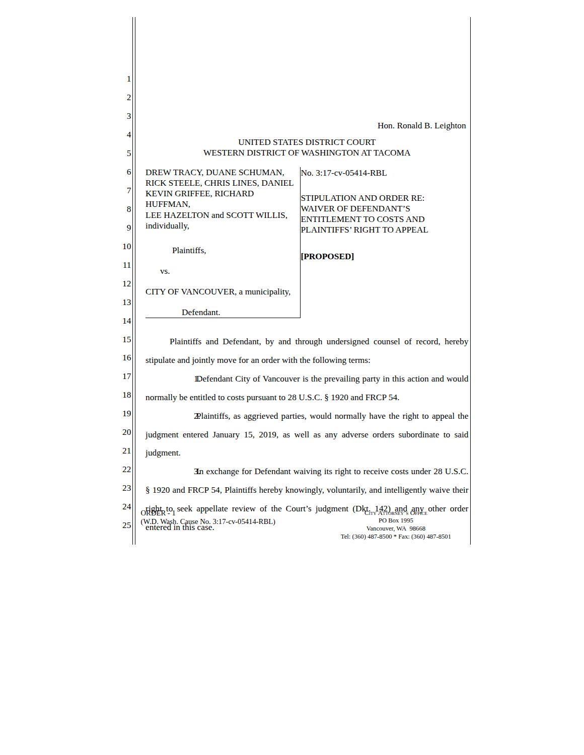1
2
3
4
5
6
7
8
9
10
11
12
13
14
15
16
17
18
19
20
21
22
23
24
25
Hon. Ronald B. Leighton
UNITED STATES DISTRICT COURT
WESTERN DISTRICT OF WASHINGTON AT TACOMA
| DREW TRACY, DUANE SCHUMAN, RICK STEELE, CHRIS LINES, DANIEL KEVIN GRIFFEE, RICHARD HUFFMAN, LEE HAZELTON and SCOTT WILLIS, individually, Plaintiffs, vs. CITY OF VANCOUVER, a municipality, Defendant. | No. 3:17-cv-05414-RBL Stipulation and Order Re: Waiver of Defendant’s Entitlement to Costs and Plaintiffs’ Right to Appeal [PROPOSED] |
Plaintiffs and Defendant, by and through undersigned counsel of record, hereby stipulate and jointly move for an order with the following terms:
1. Defendant City of Vancouver is the prevailing party in this action and would normally be entitled to costs pursuant to 28 U.S.C. § 1920 and FRCP 54.
2. Plaintiffs, as aggrieved parties, would normally have the right to appeal the judgment entered January 15, 2019, as well as any adverse orders subordinate to said judgment.
3. In exchange for Defendant waiving its right to receive costs under 28 U.S.C. § 1920 and FRCP 54, Plaintiffs hereby knowingly, voluntarily, and intelligently waive their right to seek appellate review of the Court’s judgment (Dkt. 142) and any other order entered in this case.
| ORDER - 1 (W.D. Wash. Cause No. 3:17-cv-05414-RBL) | City Attorney’s Office PO Box 1995 Vancouver, WA 98668 Tel: (360) 487-8500 * Fax: (360) 487-8501 |